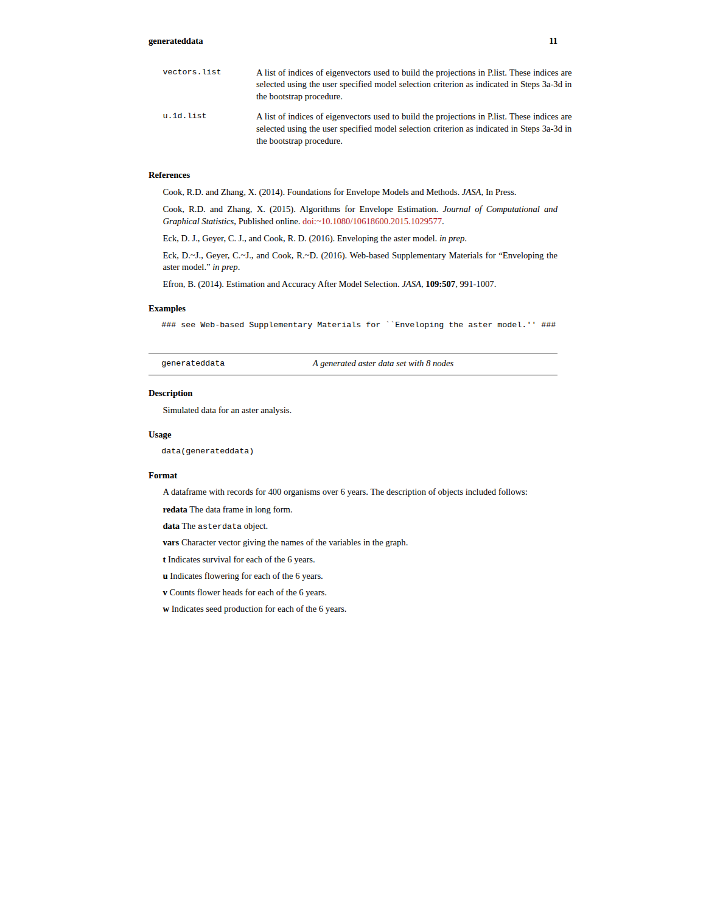generateddata
11
| vectors.list | A list of indices of eigenvectors used to build the projections in P.list. These indices are selected using the user specified model selection criterion as indicated in Steps 3a-3d in the bootstrap procedure. |
| u.1d.list | A list of indices of eigenvectors used to build the projections in P.list. These indices are selected using the user specified model selection criterion as indicated in Steps 3a-3d in the bootstrap procedure. |
References
Cook, R.D. and Zhang, X. (2014). Foundations for Envelope Models and Methods. JASA, In Press.
Cook, R.D. and Zhang, X. (2015). Algorithms for Envelope Estimation. Journal of Computational and Graphical Statistics, Published online. doi:~10.1080/10618600.2015.1029577.
Eck, D. J., Geyer, C. J., and Cook, R. D. (2016). Enveloping the aster model. in prep.
Eck, D.~J., Geyer, C.~J., and Cook, R.~D. (2016). Web-based Supplementary Materials for “Enveloping the aster model.” in prep.
Efron, B. (2014). Estimation and Accuracy After Model Selection. JASA, 109:507, 991-1007.
Examples
### see Web-based Supplementary Materials for ``Enveloping the aster model.'' ###
| generateddata | A generated aster data set with 8 nodes |
Description
Simulated data for an aster analysis.
Usage
data(generateddata)
Format
A dataframe with records for 400 organisms over 6 years. The description of objects included follows:
redata The data frame in long form.
data The asterdata object.
vars Character vector giving the names of the variables in the graph.
t Indicates survival for each of the 6 years.
u Indicates flowering for each of the 6 years.
v Counts flower heads for each of the 6 years.
w Indicates seed production for each of the 6 years.